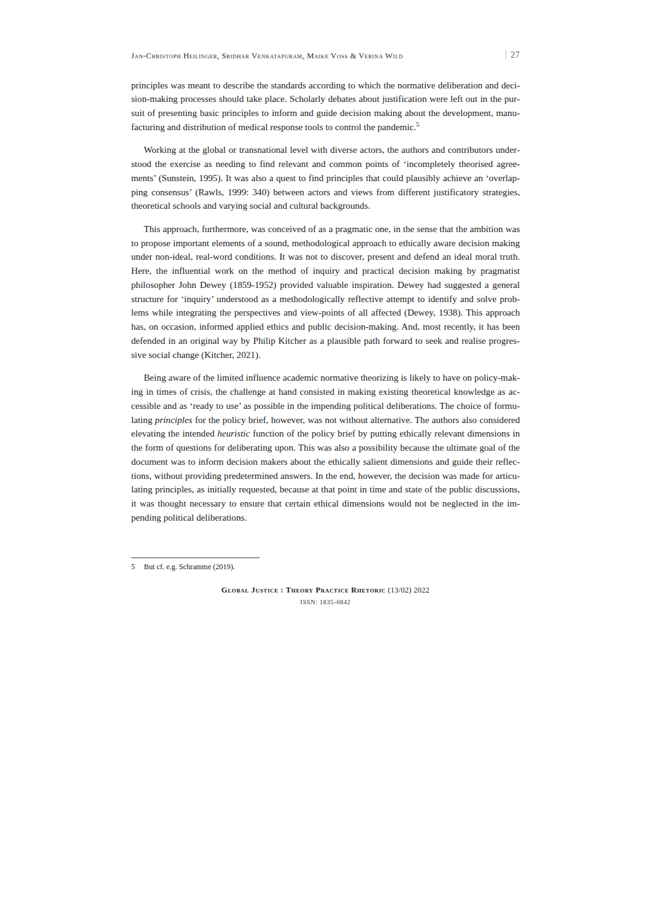Jan-Christoph Heilinger, Sridhar Venkatapuram, Maike Voss & Verina Wild
27
principles was meant to describe the standards according to which the normative deliberation and decision-making processes should take place. Scholarly debates about justification were left out in the pursuit of presenting basic principles to inform and guide decision making about the development, manufacturing and distribution of medical response tools to control the pandemic.5
Working at the global or transnational level with diverse actors, the authors and contributors understood the exercise as needing to find relevant and common points of ‘incompletely theorised agreements’ (Sunstein, 1995). It was also a quest to find principles that could plausibly achieve an ‘overlapping consensus’ (Rawls, 1999: 340) between actors and views from different justificatory strategies, theoretical schools and varying social and cultural backgrounds.
This approach, furthermore, was conceived of as a pragmatic one, in the sense that the ambition was to propose important elements of a sound, methodological approach to ethically aware decision making under non-ideal, real-word conditions. It was not to discover, present and defend an ideal moral truth. Here, the influential work on the method of inquiry and practical decision making by pragmatist philosopher John Dewey (1859-1952) provided valuable inspiration. Dewey had suggested a general structure for ‘inquiry’ understood as a methodologically reflective attempt to identify and solve problems while integrating the perspectives and view-points of all affected (Dewey, 1938). This approach has, on occasion, informed applied ethics and public decision-making. And, most recently, it has been defended in an original way by Philip Kitcher as a plausible path forward to seek and realise progressive social change (Kitcher, 2021).
Being aware of the limited influence academic normative theorizing is likely to have on policy-making in times of crisis, the challenge at hand consisted in making existing theoretical knowledge as accessible and as ‘ready to use’ as possible in the impending political deliberations. The choice of formulating principles for the policy brief, however, was not without alternative. The authors also considered elevating the intended heuristic function of the policy brief by putting ethically relevant dimensions in the form of questions for deliberating upon. This was also a possibility because the ultimate goal of the document was to inform decision makers about the ethically salient dimensions and guide their reflections, without providing predetermined answers. In the end, however, the decision was made for articulating principles, as initially requested, because at that point in time and state of the public discussions, it was thought necessary to ensure that certain ethical dimensions would not be neglected in the impending political deliberations.
5 But cf. e.g. Schramme (2019).
Global Justice : Theory Practice Rhetoric (13/02) 2022
ISSN: 1835-6842